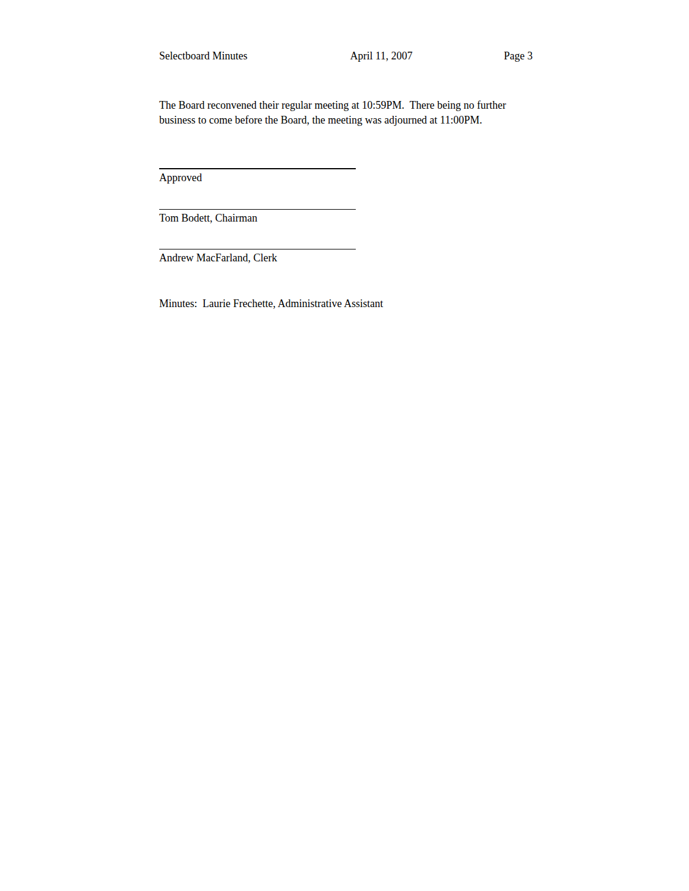Selectboard Minutes
April 11, 2007
Page 3
The Board reconvened their regular meeting at 10:59PM. There being no further business to come before the Board, the meeting was adjourned at 11:00PM.
Approved
Tom Bodett, Chairman
Andrew MacFarland, Clerk
Minutes: Laurie Frechette, Administrative Assistant